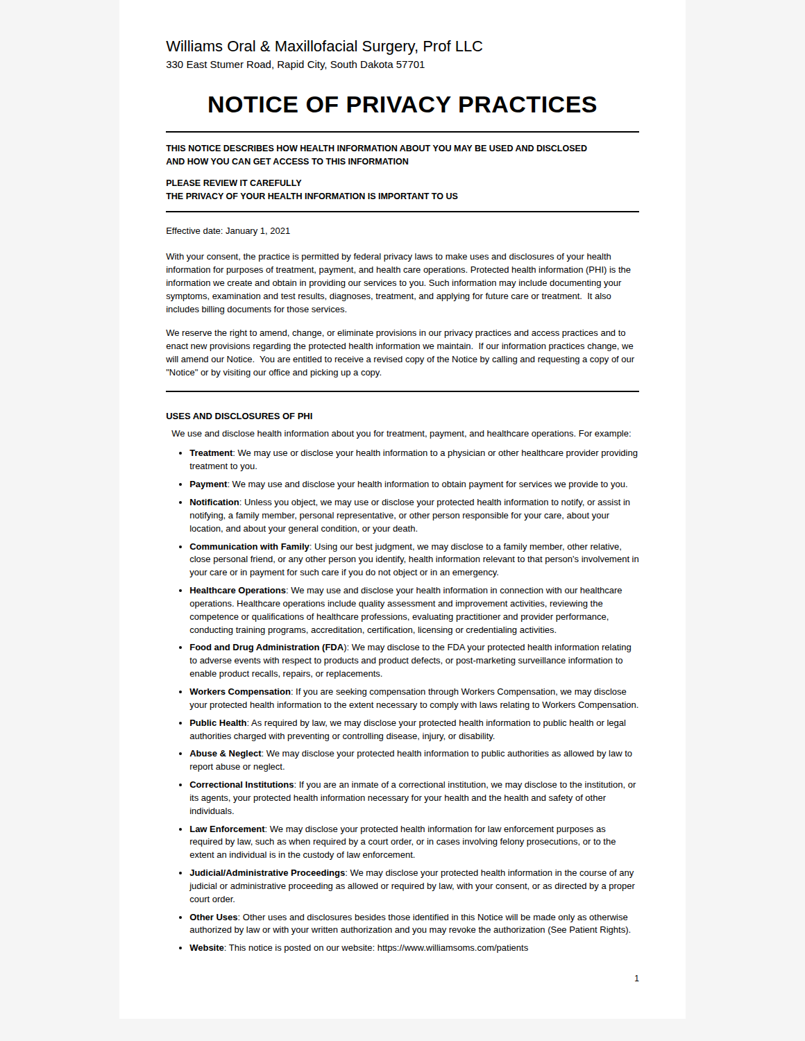Williams Oral & Maxillofacial Surgery, Prof LLC
330 East Stumer Road, Rapid City, South Dakota 57701
NOTICE OF PRIVACY PRACTICES
THIS NOTICE DESCRIBES HOW HEALTH INFORMATION ABOUT YOU MAY BE USED AND DISCLOSED
AND HOW YOU CAN GET ACCESS TO THIS INFORMATION
PLEASE REVIEW IT CAREFULLY
THE PRIVACY OF YOUR HEALTH INFORMATION IS IMPORTANT TO US
Effective date: January 1, 2021
With your consent, the practice is permitted by federal privacy laws to make uses and disclosures of your health information for purposes of treatment, payment, and health care operations. Protected health information (PHI) is the information we create and obtain in providing our services to you. Such information may include documenting your symptoms, examination and test results, diagnoses, treatment, and applying for future care or treatment. It also includes billing documents for those services.
We reserve the right to amend, change, or eliminate provisions in our privacy practices and access practices and to enact new provisions regarding the protected health information we maintain. If our information practices change, we will amend our Notice. You are entitled to receive a revised copy of the Notice by calling and requesting a copy of our "Notice" or by visiting our office and picking up a copy.
Uses and Disclosures of PHI
We use and disclose health information about you for treatment, payment, and healthcare operations. For example:
Treatment: We may use or disclose your health information to a physician or other healthcare provider providing treatment to you.
Payment: We may use and disclose your health information to obtain payment for services we provide to you.
Notification: Unless you object, we may use or disclose your protected health information to notify, or assist in notifying, a family member, personal representative, or other person responsible for your care, about your location, and about your general condition, or your death.
Communication with Family: Using our best judgment, we may disclose to a family member, other relative, close personal friend, or any other person you identify, health information relevant to that person's involvement in your care or in payment for such care if you do not object or in an emergency.
Healthcare Operations: We may use and disclose your health information in connection with our healthcare operations. Healthcare operations include quality assessment and improvement activities, reviewing the competence or qualifications of healthcare professions, evaluating practitioner and provider performance, conducting training programs, accreditation, certification, licensing or credentialing activities.
Food and Drug Administration (FDA): We may disclose to the FDA your protected health information relating to adverse events with respect to products and product defects, or post-marketing surveillance information to enable product recalls, repairs, or replacements.
Workers Compensation: If you are seeking compensation through Workers Compensation, we may disclose your protected health information to the extent necessary to comply with laws relating to Workers Compensation.
Public Health: As required by law, we may disclose your protected health information to public health or legal authorities charged with preventing or controlling disease, injury, or disability.
Abuse & Neglect: We may disclose your protected health information to public authorities as allowed by law to report abuse or neglect.
Correctional Institutions: If you are an inmate of a correctional institution, we may disclose to the institution, or its agents, your protected health information necessary for your health and the health and safety of other individuals.
Law Enforcement: We may disclose your protected health information for law enforcement purposes as required by law, such as when required by a court order, or in cases involving felony prosecutions, or to the extent an individual is in the custody of law enforcement.
Judicial/Administrative Proceedings: We may disclose your protected health information in the course of any judicial or administrative proceeding as allowed or required by law, with your consent, or as directed by a proper court order.
Other Uses: Other uses and disclosures besides those identified in this Notice will be made only as otherwise authorized by law or with your written authorization and you may revoke the authorization (See Patient Rights).
Website: This notice is posted on our website: https://www.williamsoms.com/patients
1